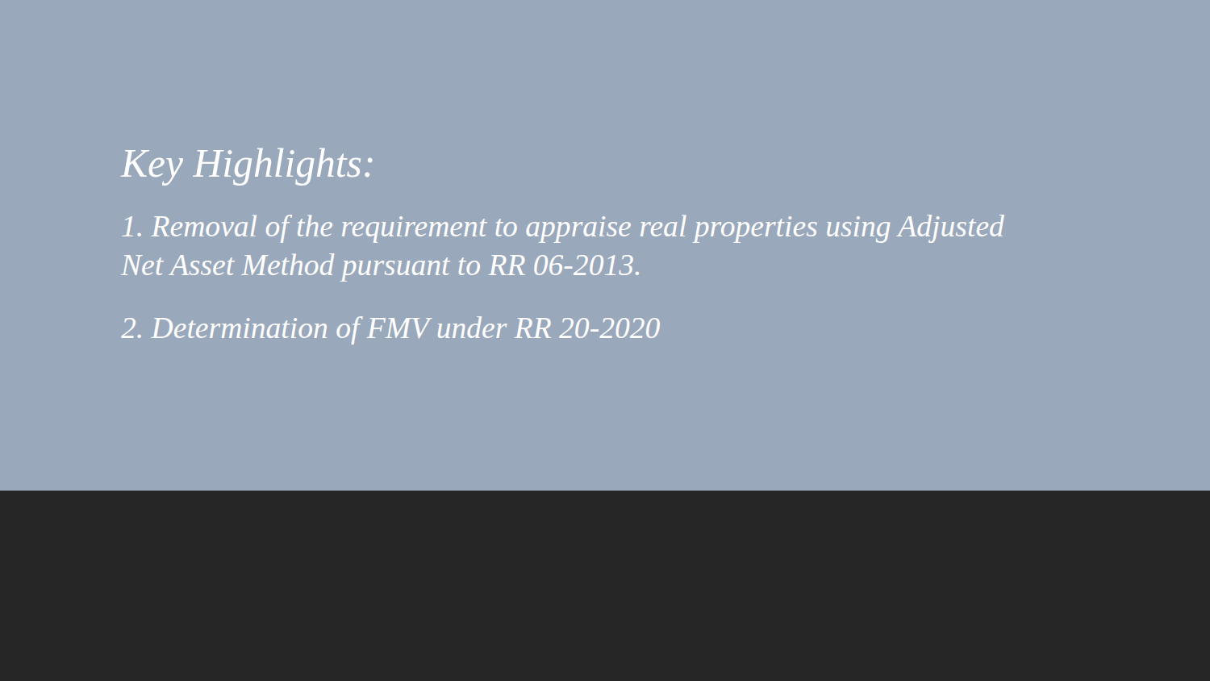Key Highlights:
1. Removal of the requirement to appraise real properties using Adjusted Net Asset Method pursuant to RR 06-2013.
2. Determination of FMV under RR 20-2020